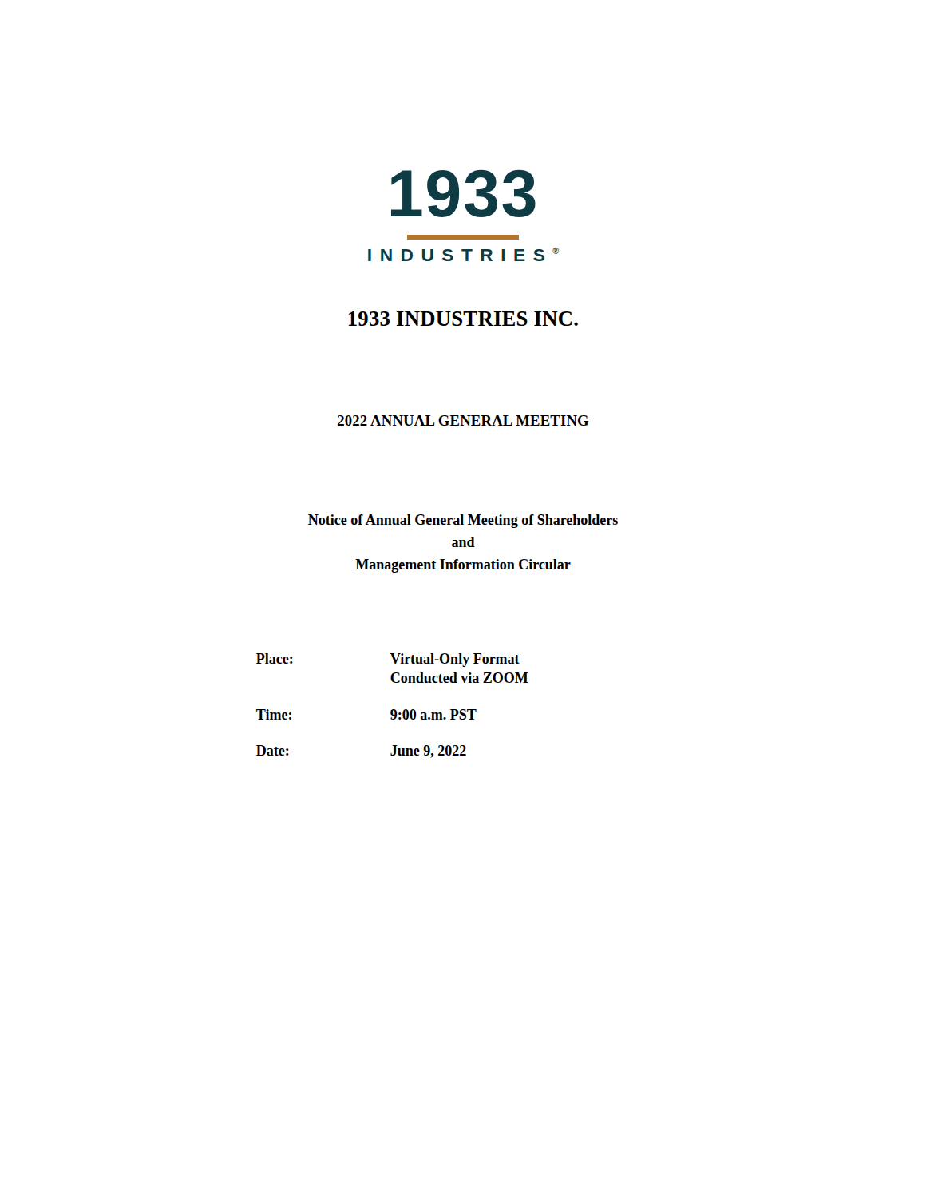1933
INDUSTRIES®
1933 INDUSTRIES INC.
2022 ANNUAL GENERAL MEETING
Notice of Annual General Meeting of Shareholders
and
Management Information Circular
| Place: | Virtual-Only Format Conducted via ZOOM |
| Time: | 9:00 a.m. PST |
| Date: | June 9, 2022 |